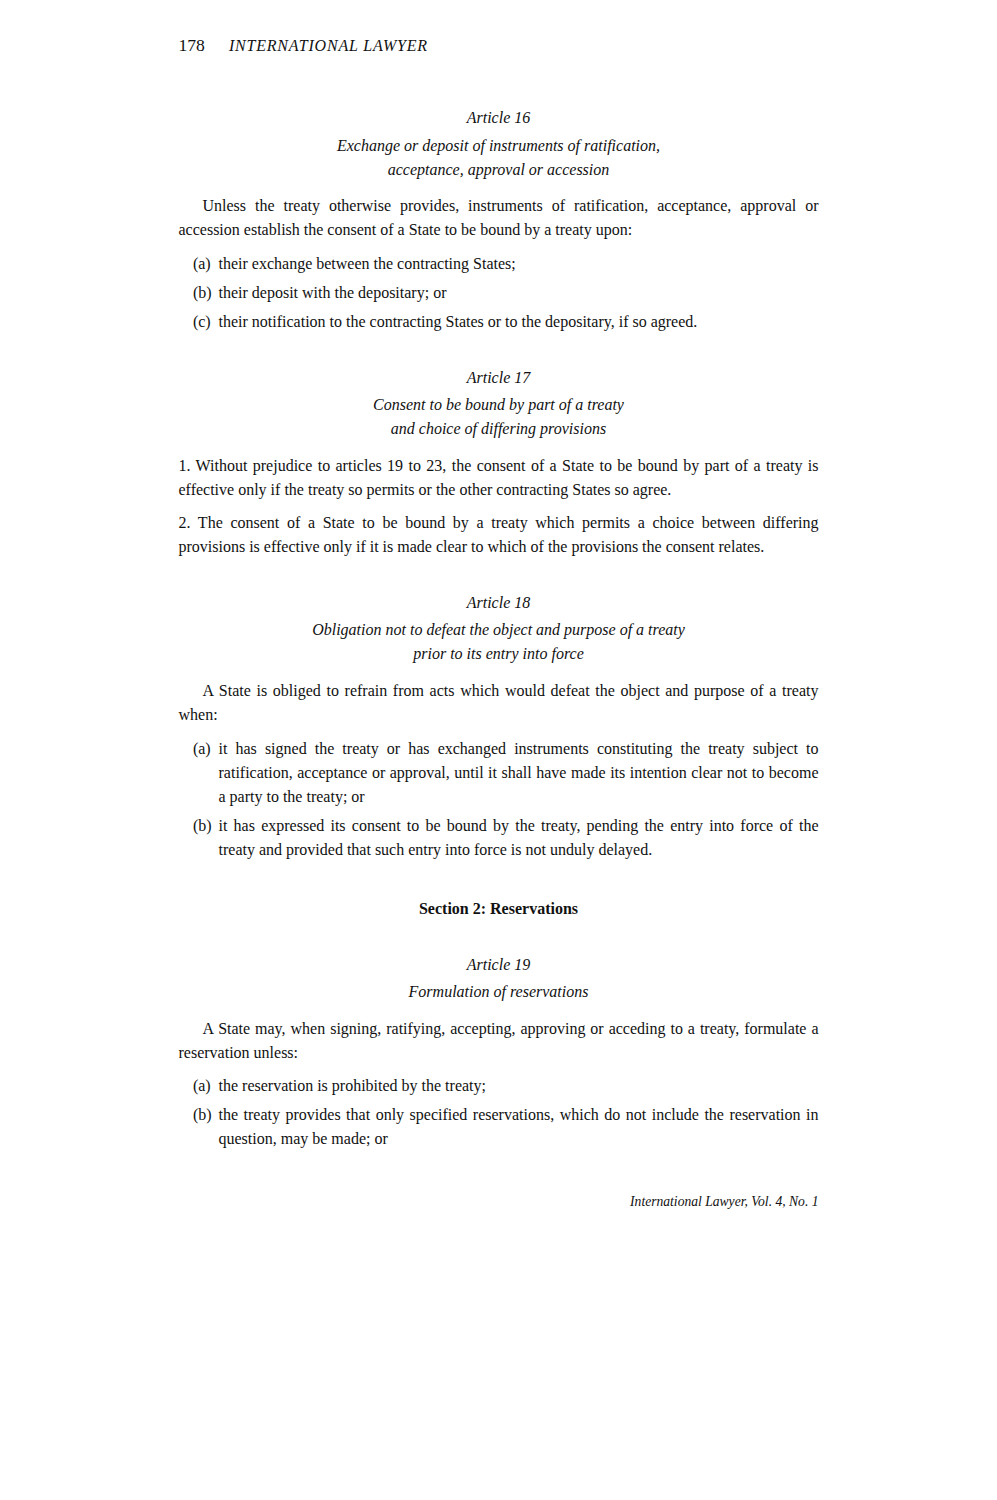178 INTERNATIONAL LAWYER
Article 16
Exchange or deposit of instruments of ratification, acceptance, approval or accession
Unless the treaty otherwise provides, instruments of ratification, acceptance, approval or accession establish the consent of a State to be bound by a treaty upon:
(a) their exchange between the contracting States;
(b) their deposit with the depositary; or
(c) their notification to the contracting States or to the depositary, if so agreed.
Article 17
Consent to be bound by part of a treaty and choice of differing provisions
1. Without prejudice to articles 19 to 23, the consent of a State to be bound by part of a treaty is effective only if the treaty so permits or the other contracting States so agree.
2. The consent of a State to be bound by a treaty which permits a choice between differing provisions is effective only if it is made clear to which of the provisions the consent relates.
Article 18
Obligation not to defeat the object and purpose of a treaty prior to its entry into force
A State is obliged to refrain from acts which would defeat the object and purpose of a treaty when:
(a) it has signed the treaty or has exchanged instruments constituting the treaty subject to ratification, acceptance or approval, until it shall have made its intention clear not to become a party to the treaty; or
(b) it has expressed its consent to be bound by the treaty, pending the entry into force of the treaty and provided that such entry into force is not unduly delayed.
Section 2: Reservations
Article 19
Formulation of reservations
A State may, when signing, ratifying, accepting, approving or acceding to a treaty, formulate a reservation unless:
(a) the reservation is prohibited by the treaty;
(b) the treaty provides that only specified reservations, which do not include the reservation in question, may be made; or
International Lawyer, Vol. 4, No. 1